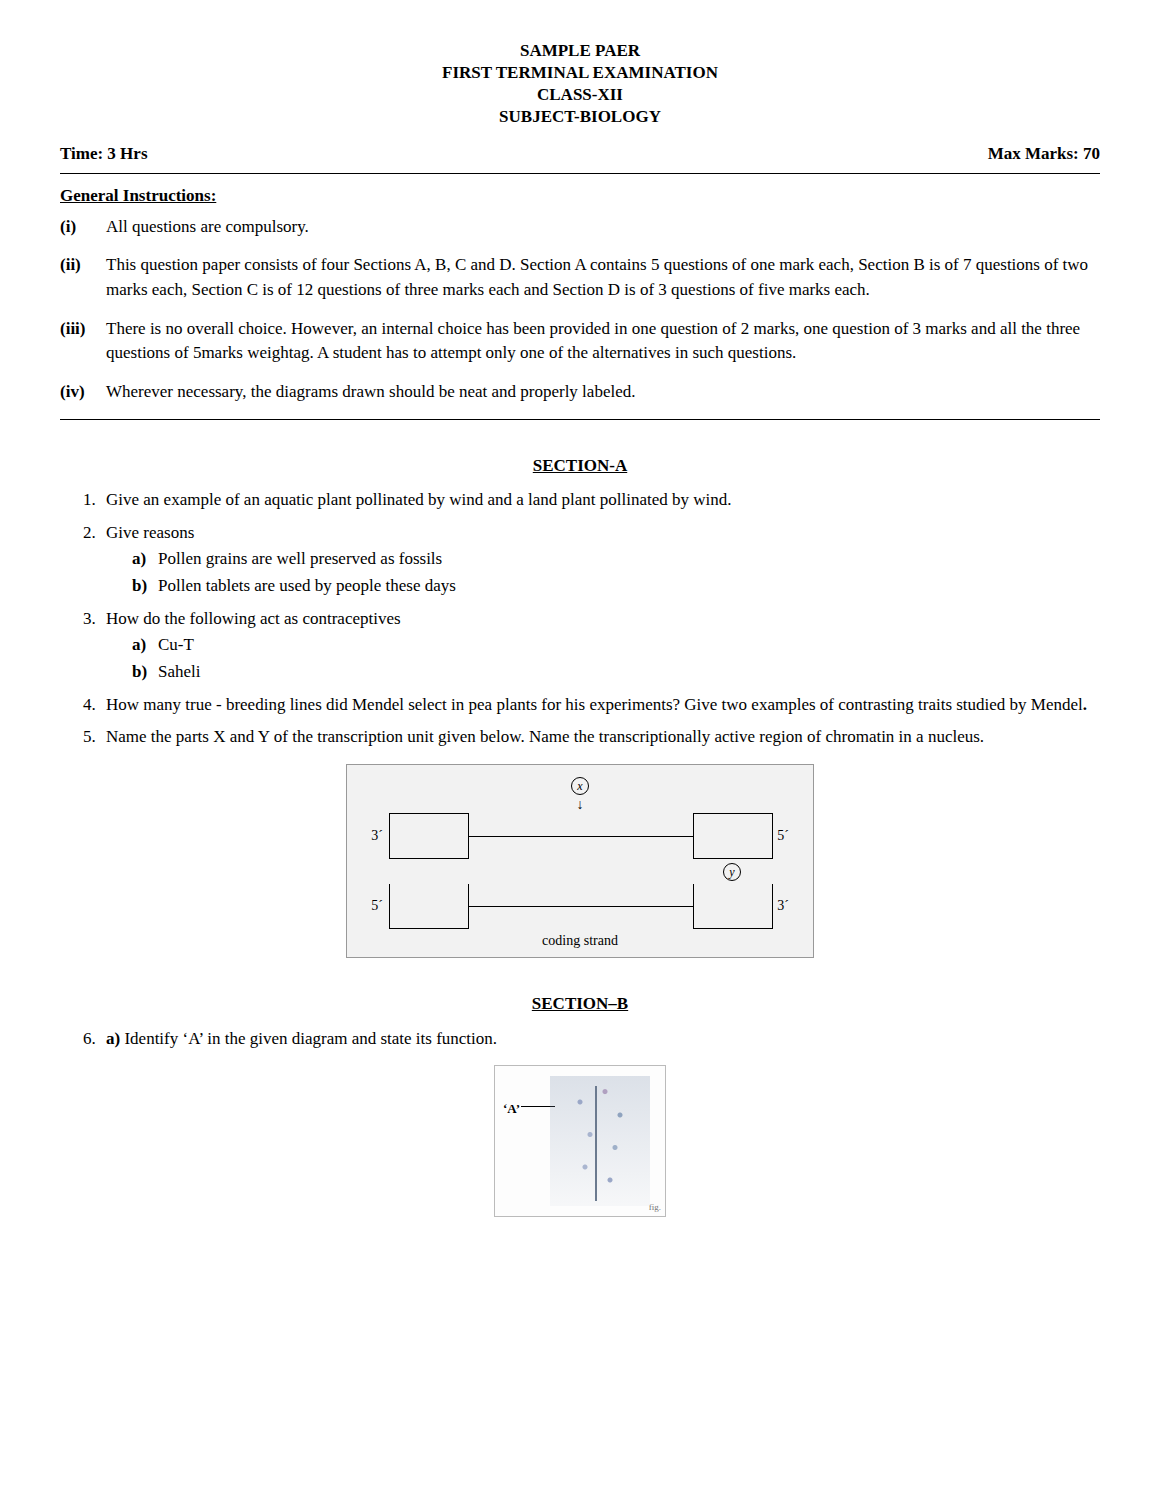SAMPLE PAER
FIRST TERMINAL EXAMINATION
CLASS-XII
SUBJECT-BIOLOGY
Time: 3 Hrs Max Marks: 70
General Instructions:
(i) All questions are compulsory.
(ii) This question paper consists of four Sections A, B, C and D. Section A contains 5 questions of one mark each, Section B is of 7 questions of two marks each, Section C is of 12 questions of three marks each and Section D is of 3 questions of five marks each.
(iii) There is no overall choice. However, an internal choice has been provided in one question of 2 marks, one question of 3 marks and all the three questions of 5marks weightag. A student has to attempt only one of the alternatives in such questions.
(iv) Wherever necessary, the diagrams drawn should be neat and properly labeled.
SECTION-A
Give an example of an aquatic plant pollinated by wind and a land plant pollinated by wind.
Give reasons
a) Pollen grains are well preserved as fossils
b) Pollen tablets are used by people these days
How do the following act as contraceptives
a) Cu-T
b) Saheli
How many true - breeding lines did Mendel select in pea plants for his experiments? Give two examples of contrasting traits studied by Mendel.
Name the parts X and Y of the transcription unit given below. Name the transcriptionally active region of chromatin in a nucleus.
x
↓
3´
5´
y
5´
3´
coding strand
SECTION–B
a) Identify ‘A’ in the given diagram and state its function.
‘A’ fig.